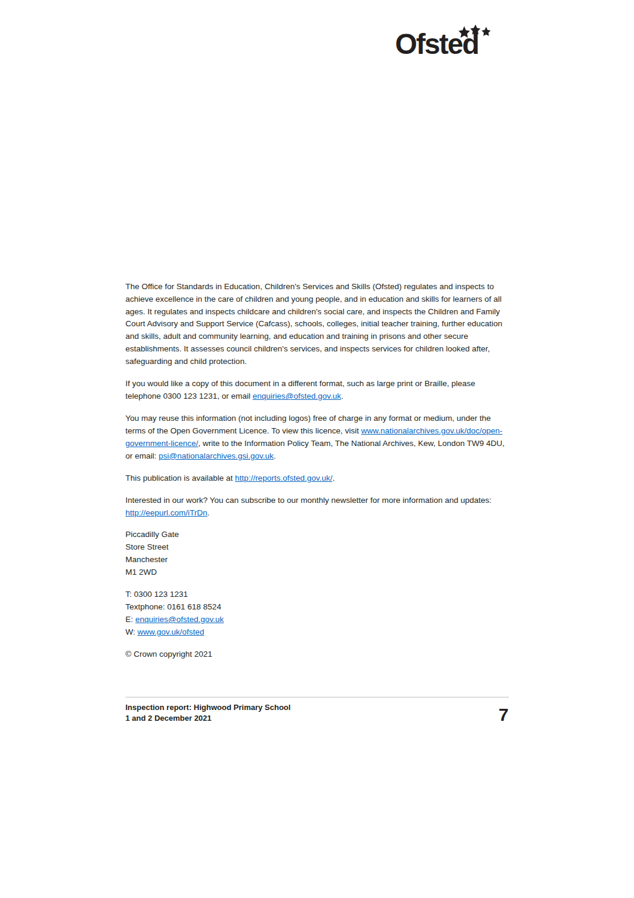The Office for Standards in Education, Children's Services and Skills (Ofsted) regulates and inspects to achieve excellence in the care of children and young people, and in education and skills for learners of all ages. It regulates and inspects childcare and children's social care, and inspects the Children and Family Court Advisory and Support Service (Cafcass), schools, colleges, initial teacher training, further education and skills, adult and community learning, and education and training in prisons and other secure establishments. It assesses council children's services, and inspects services for children looked after, safeguarding and child protection.
If you would like a copy of this document in a different format, such as large print or Braille, please telephone 0300 123 1231, or email enquiries@ofsted.gov.uk.
You may reuse this information (not including logos) free of charge in any format or medium, under the terms of the Open Government Licence. To view this licence, visit www.nationalarchives.gov.uk/doc/open-government-licence/, write to the Information Policy Team, The National Archives, Kew, London TW9 4DU, or email: psi@nationalarchives.gsi.gov.uk.
This publication is available at http://reports.ofsted.gov.uk/.
Interested in our work? You can subscribe to our monthly newsletter for more information and updates: http://eepurl.com/iTrDn.
Piccadilly Gate
Store Street
Manchester
M1 2WD
T: 0300 123 1231
Textphone: 0161 618 8524
E: enquiries@ofsted.gov.uk
W: www.gov.uk/ofsted
© Crown copyright 2021
Inspection report: Highwood Primary School
1 and 2 December 2021
7